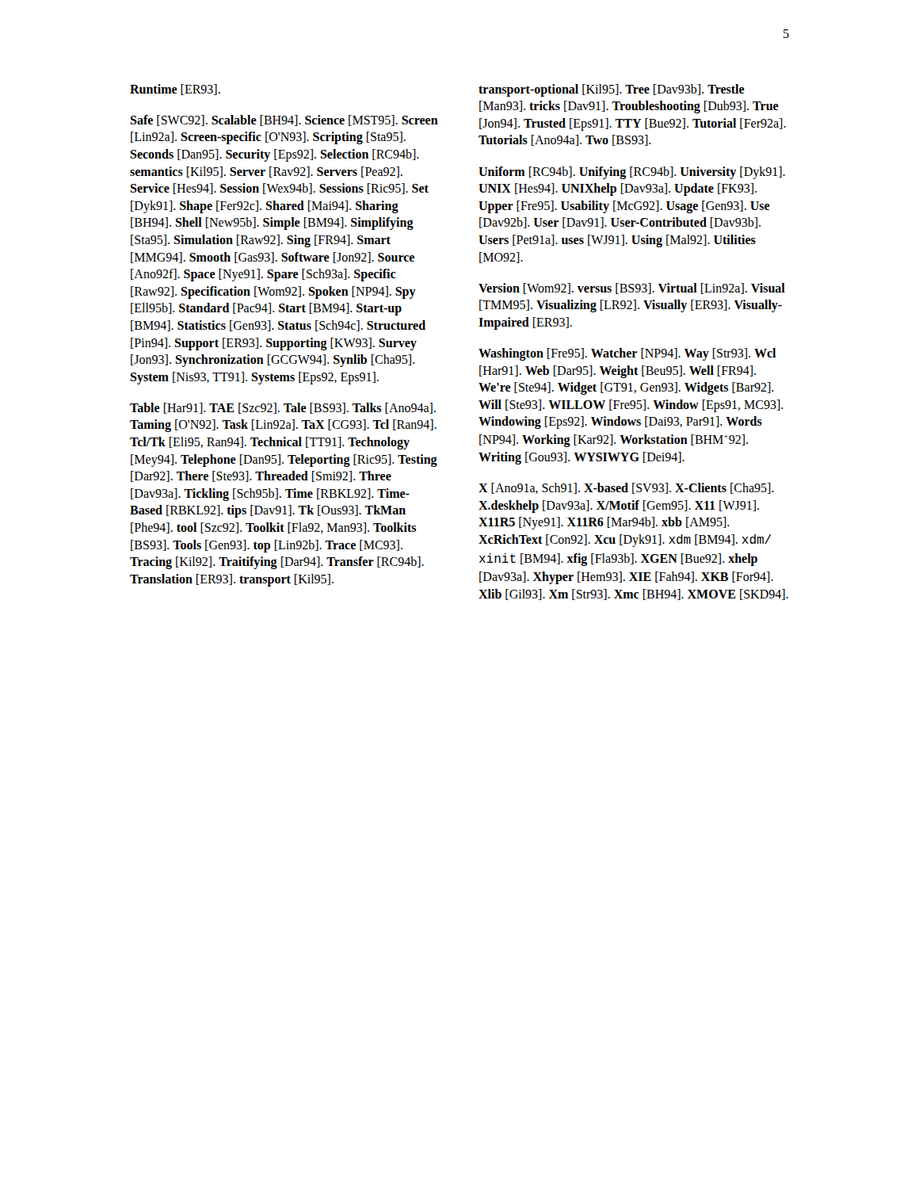5
Runtime [ER93].
Safe [SWC92]. Scalable [BH94]. Science [MST95]. Screen [Lin92a]. Screen-specific [O'N93]. Scripting [Sta95]. Seconds [Dan95]. Security [Eps92]. Selection [RC94b]. semantics [Kil95]. Server [Rav92]. Servers [Pea92]. Service [Hes94]. Session [Wex94b]. Sessions [Ric95]. Set [Dyk91]. Shape [Fer92c]. Shared [Mai94]. Sharing [BH94]. Shell [New95b]. Simple [BM94]. Simplifying [Sta95]. Simulation [Raw92]. Sing [FR94]. Smart [MMG94]. Smooth [Gas93]. Software [Jon92]. Source [Ano92f]. Space [Nye91]. Spare [Sch93a]. Specific [Raw92]. Specification [Wom92]. Spoken [NP94]. Spy [Ell95b]. Standard [Pac94]. Start [BM94]. Start-up [BM94]. Statistics [Gen93]. Status [Sch94c]. Structured [Pin94]. Support [ER93]. Supporting [KW93]. Survey [Jon93]. Synchronization [GCGW94]. Synlib [Cha95]. System [Nis93, TT91]. Systems [Eps92, Eps91].
Table [Har91]. TAE [Szc92]. Tale [BS93]. Talks [Ano94a]. Taming [O'N92]. Task [Lin92a]. TaX [CG93]. Tcl [Ran94]. Tcl/Tk [Eli95, Ran94]. Technical [TT91]. Technology [Mey94]. Telephone [Dan95]. Teleporting [Ric95]. Testing [Dar92]. There [Ste93]. Threaded [Smi92]. Three [Dav93a]. Tickling [Sch95b]. Time [RBKL92]. Time-Based [RBKL92]. tips [Dav91]. Tk [Ous93]. TkMan [Phe94]. tool [Szc92]. Toolkit [Fla92, Man93]. Toolkits [BS93]. Tools [Gen93]. top [Lin92b]. Trace [MC93]. Tracing [Kil92]. Traitifying [Dar94]. Transfer [RC94b]. Translation [ER93]. transport [Kil95].
transport-optional [Kil95]. Tree [Dav93b]. Trestle [Man93]. tricks [Dav91]. Troubleshooting [Dub93]. True [Jon94]. Trusted [Eps91]. TTY [Bue92]. Tutorial [Fer92a]. Tutorials [Ano94a]. Two [BS93].
Uniform [RC94b]. Unifying [RC94b]. University [Dyk91]. UNIX [Hes94]. UNIXhelp [Dav93a]. Update [FK93]. Upper [Fre95]. Usability [McG92]. Usage [Gen93]. Use [Dav92b]. User [Dav91]. User-Contributed [Dav93b]. Users [Pet91a]. uses [WJ91]. Using [Mal92]. Utilities [MO92].
Version [Wom92]. versus [BS93]. Virtual [Lin92a]. Visual [TMM95]. Visualizing [LR92]. Visually [ER93]. Visually-Impaired [ER93].
Washington [Fre95]. Watcher [NP94]. Way [Str93]. Wcl [Har91]. Web [Dar95]. Weight [Beu95]. Well [FR94]. We're [Ste94]. Widget [GT91, Gen93]. Widgets [Bar92]. Will [Ste93]. WILLOW [Fre95]. Window [Eps91, MC93]. Windowing [Eps92]. Windows [Dai93, Par91]. Words [NP94]. Working [Kar92]. Workstation [BHM+92]. Writing [Gou93]. WYSIWYG [Dei94].
X [Ano91a, Sch91]. X-based [SV93]. X-Clients [Cha95]. X.deskhelp [Dav93a]. X/Motif [Gem95]. X11 [WJ91]. X11R5 [Nye91]. X11R6 [Mar94b]. xbb [AM95]. XcRichText [Con92]. Xcu [Dyk91]. xdm [BM94]. xdm/ xinit [BM94]. xfig [Fla93b]. XGEN [Bue92]. xhelp [Dav93a]. Xhyper [Hem93]. XIE [Fah94]. XKB [For94]. Xlib [Gil93]. Xm [Str93]. Xmc [BH94]. XMOVE [SKD94].